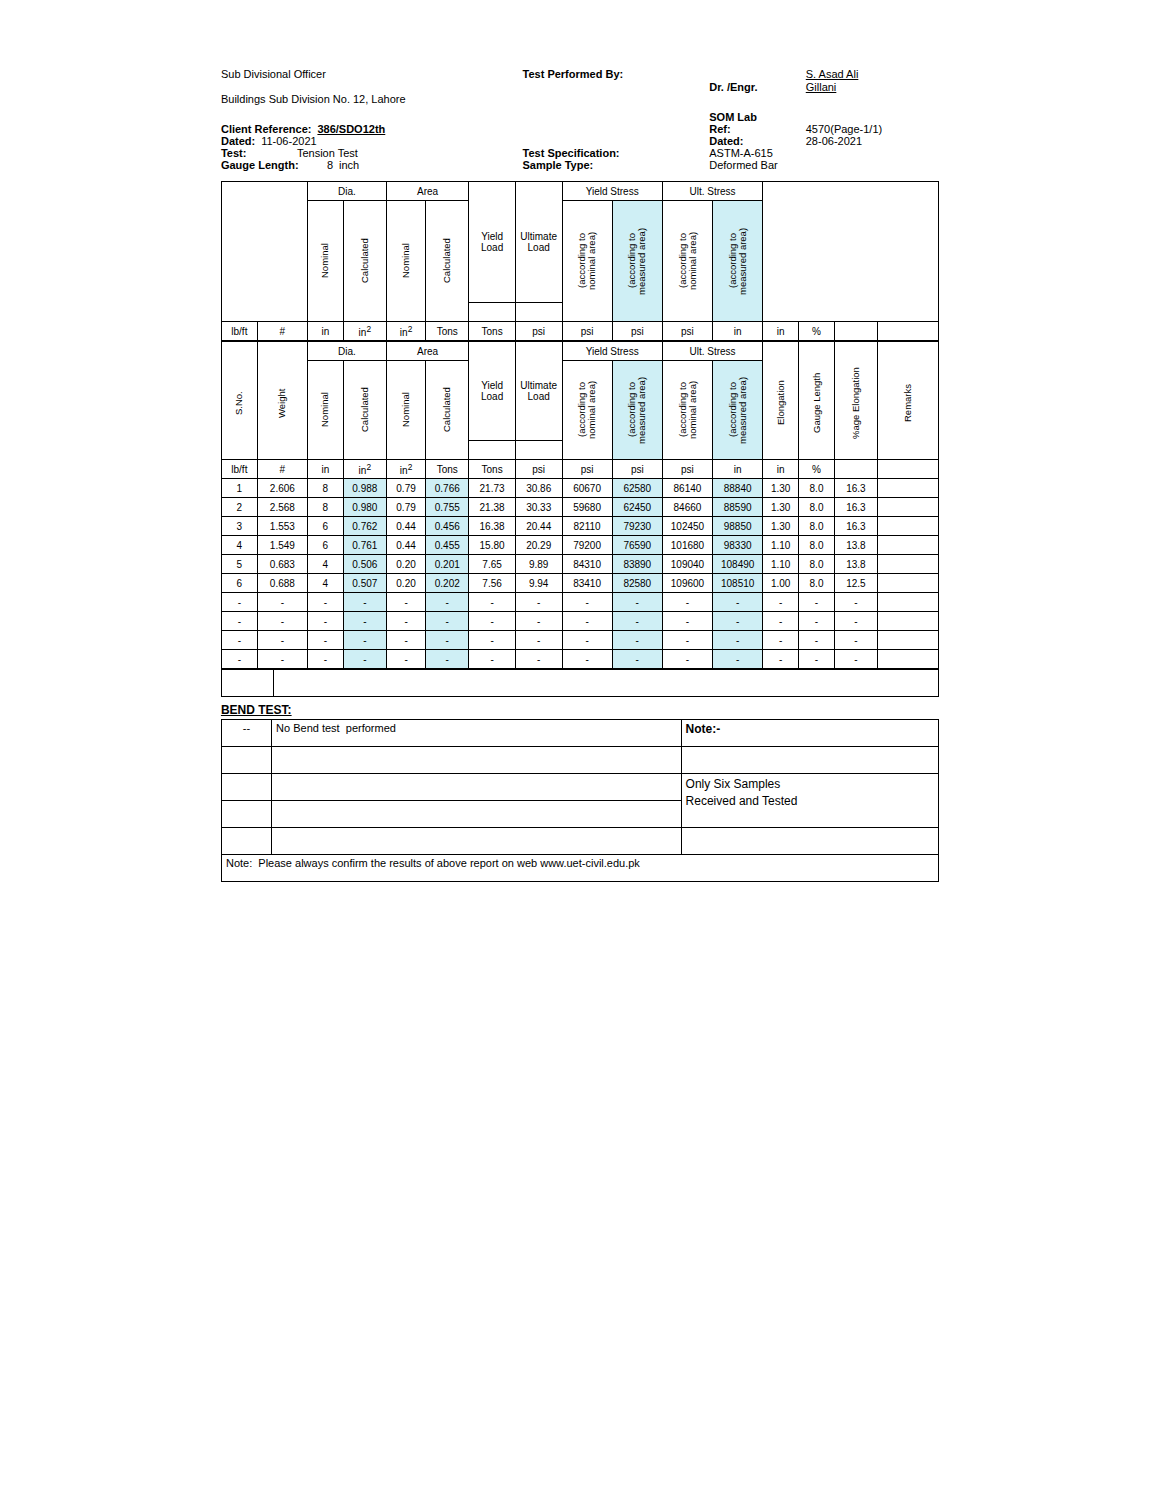| Sub Divisional Officer | Test Performed By: | / Dr. /Engr. / S. Asad Ali Gillani / |
| Buildings Sub Division No. 12, Lahore | | |
| | | SOM Lab |
| / Client Reference: / 386/SDO12th / | | / Ref: / 4570(Page-1/1) / |
| / Dated: / 11-06-2021 / | | / Dated: / 28-06-2021 / |
| / Test: / Tension Test / | Test Specification: | / ASTM-A-615 / / |
| / Gauge Length: / 8 / inch / | Sample Type: | / Deformed Bar / / |
| | | Dia. | Area | Yield Load | Ultimate Load | Yield Stress | Ult. Stress | | | | |
| Nominal | Calculated | Nominal | Calculated | (according to nominal area) | (according to measured area) | (according to nominal area) | (according to measured area) |
| lb/ft | # | in | in 2 | in 2 | Tons | Tons | psi | psi | psi | psi | in | in | % | | |
| S.No. | Weight | Dia. | Area | Yield Load | Ultimate Load | Yield Stress | Ult. Stress | Elongation | Gauge Length | %age Elongation | Remarks |
| --- | --- | --- | --- | --- | --- | --- | --- | --- | --- | --- | --- |
| Nominal | Calculated | Nominal | Calculated | (according to nominal area) | (according to measured area) | (according to nominal area) | (according to measured area) |
| lb/ft | # | in | in 2 | in 2 | Tons | Tons | psi | psi | psi | psi | in | in | % | | |
| 1 | 2.606 | 8 | 0.988 | 0.79 | 0.766 | 21.73 | 30.86 | 60670 | 62580 | 86140 | 88840 | 1.30 | 8.0 | 16.3 | |
| 2 | 2.568 | 8 | 0.980 | 0.79 | 0.755 | 21.38 | 30.33 | 59680 | 62450 | 84660 | 88590 | 1.30 | 8.0 | 16.3 | |
| 3 | 1.553 | 6 | 0.762 | 0.44 | 0.456 | 16.38 | 20.44 | 82110 | 79230 | 102450 | 98850 | 1.30 | 8.0 | 16.3 | |
| 4 | 1.549 | 6 | 0.761 | 0.44 | 0.455 | 15.80 | 20.29 | 79200 | 76590 | 101680 | 98330 | 1.10 | 8.0 | 13.8 | |
| 5 | 0.683 | 4 | 0.506 | 0.20 | 0.201 | 7.65 | 9.89 | 84310 | 83890 | 109040 | 108490 | 1.10 | 8.0 | 13.8 | |
| 6 | 0.688 | 4 | 0.507 | 0.20 | 0.202 | 7.56 | 9.94 | 83410 | 82580 | 109600 | 108510 | 1.00 | 8.0 | 12.5 | |
| - | - | - | - | - | - | - | - | - | - | - | - | - | - | - | |
| - | - | - | - | - | - | - | - | - | - | - | - | - | - | - | |
| - | - | - | - | - | - | - | - | - | - | - | - | - | - | - | |
| - | - | - | - | - | - | - | - | - | - | - | - | - | - | - | |
BEND TEST:
| -- | No Bend test performed | Note:- |
| | | Only Six Samples Received and Tested |
| Note: Please always confirm the results of above report on web www.uet-civil.edu.pk |